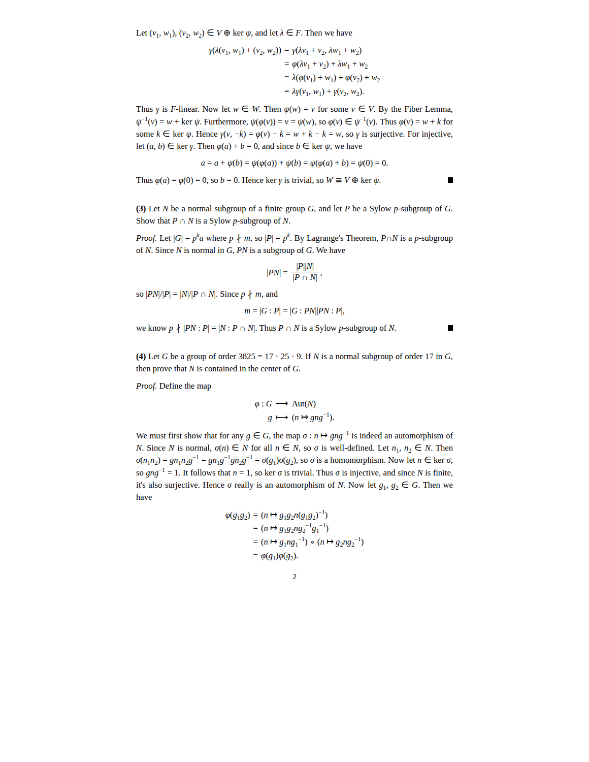Let (v1, w1), (v2, w2) ∈ V ⊕ ker ψ, and let λ ∈ F. Then we have
| γ ( λ ( v 1 , w 1 ) + ( v 2 , w 2 )) | = | γ ( λv 1 + v 2 , λw 1 + w 2 ) |
| | = | φ ( λv 1 + v 2 ) + λw 1 + w 2 |
| | = | λ ( φ ( v 1 ) + w 1 ) + φ ( v 2 ) + w 2 |
| | = | λγ ( v 1 , w 1 ) + γ ( v 2 , w 2 ). |
Thus γ is F-linear. Now let w ∈ W. Then ψ(w) = v for some v ∈ V. By the Fiber Lemma, ψ−1(v) = w + ker ψ. Furthermore, ψ(φ(v)) = v = ψ(w), so φ(v) ∈ ψ−1(v). Thus φ(v) = w + k for some k ∈ ker ψ. Hence γ(v, −k) = φ(v) − k = w + k − k = w, so γ is surjective. For injective, let (a, b) ∈ ker γ. Then φ(a) + b = 0, and since b ∈ ker ψ, we have
a = a + ψ(b) = ψ(φ(a)) + ψ(b) = ψ(φ(a) + b) = ψ(0) = 0.
Thus φ(a) = φ(0) = 0, so b = 0. Hence ker γ is trivial, so W ≅ V ⊕ ker ψ.
(3) Let N be a normal subgroup of a finite group G, and let P be a Sylow p-subgroup of G. Show that P ∩ N is a Sylow p-subgroup of N.
Proof. Let |G| = pka where p m, so |P| = pk. By Lagrange's Theorem, P∩N is a p-subgroup of N. Since N is normal in G, PN is a subgroup of G. We have
|PN| = |P||N||P ∩ N|,
so |PN|/|P| = |N|/|P ∩ N|. Since p m, and
m = |G : P| = |G : PN||PN : P|,
we know p |PN : P| = |N : P ∩ N|. Thus P ∩ N is a Sylow p-subgroup of N.
(4) Let G be a group of order 3825 = 17 · 25 · 9. If N is a normal subgroup of order 17 in G, then prove that N is contained in the center of G.
Proof. Define the map
| φ : G | ⟶ | Aut( N ) |
| g | ⟼ | ( n ↦ gng −1 ). |
We must first show that for any g ∈ G, the map σ : n ↦ gng−1 is indeed an automorphism of N. Since N is normal, σ(n) ∈ N for all n ∈ N, so σ is well-defined. Let n1, n2 ∈ N. Then σ(n1n2) = gn1n2g−1 = gn1g−1gn2g−1 = σ(g1)σ(g2), so σ is a homomorphism. Now let n ∈ ker σ, so gng−1 = 1. It follows that n = 1, so ker σ is trivial. Thus σ is injective, and since N is finite, it's also surjective. Hence σ really is an automorphism of N. Now let g1, g2 ∈ G. Then we have
| φ ( g 1 g 2 ) | = | ( n ↦ g 1 g 2 n ( g 1 g 2 ) −1 ) |
| | = | ( n ↦ g 1 g 2 ng 2 −1 g 1 −1 ) |
| | = | ( n ↦ g 1 ng 1 −1 ) ∘ ( n ↦ g 2 ng 2 −1 ) |
| | = | φ ( g 1 ) φ ( g 2 ). |
2